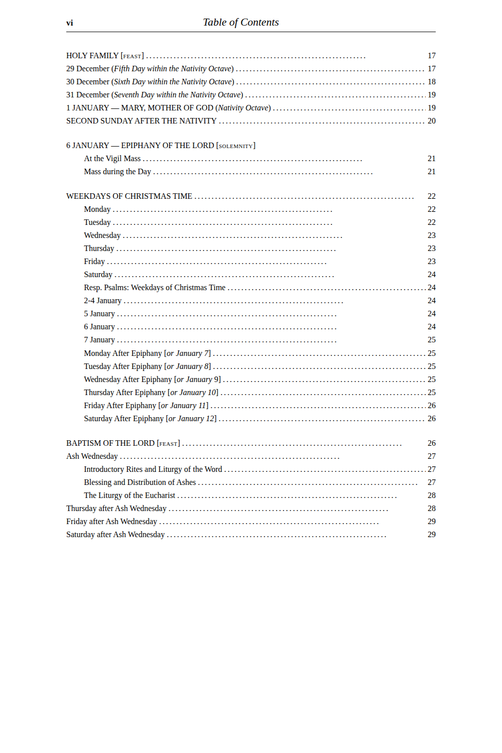vi Table of Contents
HOLY FAMILY [feast] ................................................................ 17
29 December (Fifth Day within the Nativity Octave) ................................................................ 17
30 December (Sixth Day within the Nativity Octave) ................................................................ 18
31 December (Seventh Day within the Nativity Octave) ................................................................ 19
1 JANUARY — MARY, MOTHER OF GOD (Nativity Octave) ................................................................ 19
SECOND SUNDAY AFTER THE NATIVITY ................................................................ 20
6 JANUARY — EPIPHANY OF THE LORD [solemnity]
At the Vigil Mass ................................................................ 21
Mass during the Day ................................................................ 21
WEEKDAYS OF CHRISTMAS TIME ................................................................ 22
Monday ................................................................ 22
Tuesday ................................................................ 22
Wednesday ................................................................ 23
Thursday ................................................................ 23
Friday ................................................................ 23
Saturday ................................................................ 24
Resp. Psalms: Weekdays of Christmas Time ................................................................ 24
2-4 January ................................................................ 24
5 January ................................................................ 24
6 January ................................................................ 24
7 January ................................................................ 25
Monday After Epiphany [or January 7] ................................................................ 25
Tuesday After Epiphany [or January 8] ................................................................ 25
Wednesday After Epiphany [or January 9] ................................................................ 25
Thursday After Epiphany [or January 10] ................................................................ 25
Friday After Epiphany [or January 11] ................................................................ 26
Saturday After Epiphany [or January 12] ................................................................ 26
BAPTISM OF THE LORD [feast] ................................................................ 26
Ash Wednesday ................................................................ 27
Introductory Rites and Liturgy of the Word ................................................................ 27
Blessing and Distribution of Ashes ................................................................ 27
The Liturgy of the Eucharist ................................................................ 28
Thursday after Ash Wednesday ................................................................ 28
Friday after Ash Wednesday ................................................................ 29
Saturday after Ash Wednesday ................................................................ 29